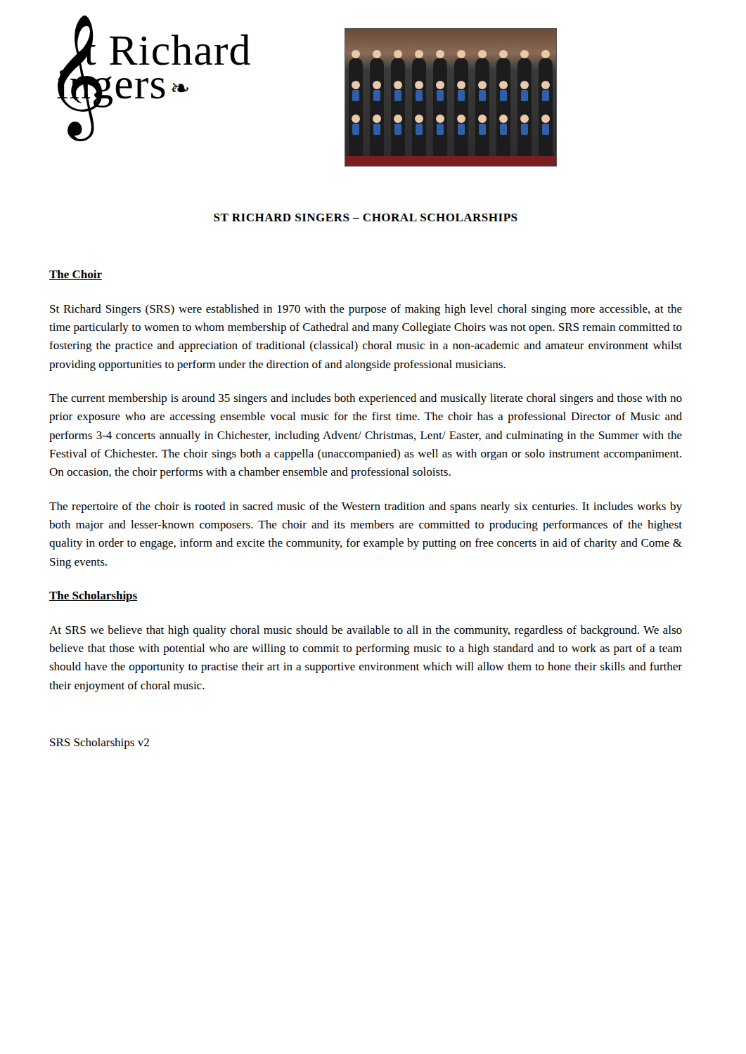𝄞
t Richard
ingers❧
ST RICHARD SINGERS – CHORAL SCHOLARSHIPS
The Choir
St Richard Singers (SRS) were established in 1970 with the purpose of making high level choral singing more accessible, at the time particularly to women to whom membership of Cathedral and many Collegiate Choirs was not open. SRS remain committed to fostering the practice and appreciation of traditional (classical) choral music in a non-academic and amateur environment whilst providing opportunities to perform under the direction of and alongside professional musicians.
The current membership is around 35 singers and includes both experienced and musically literate choral singers and those with no prior exposure who are accessing ensemble vocal music for the first time. The choir has a professional Director of Music and performs 3-4 concerts annually in Chichester, including Advent/ Christmas, Lent/ Easter, and culminating in the Summer with the Festival of Chichester. The choir sings both a cappella (unaccompanied) as well as with organ or solo instrument accompaniment. On occasion, the choir performs with a chamber ensemble and professional soloists.
The repertoire of the choir is rooted in sacred music of the Western tradition and spans nearly six centuries. It includes works by both major and lesser-known composers. The choir and its members are committed to producing performances of the highest quality in order to engage, inform and excite the community, for example by putting on free concerts in aid of charity and Come & Sing events.
The Scholarships
At SRS we believe that high quality choral music should be available to all in the community, regardless of background. We also believe that those with potential who are willing to commit to performing music to a high standard and to work as part of a team should have the opportunity to practise their art in a supportive environment which will allow them to hone their skills and further their enjoyment of choral music.
SRS Scholarships v2